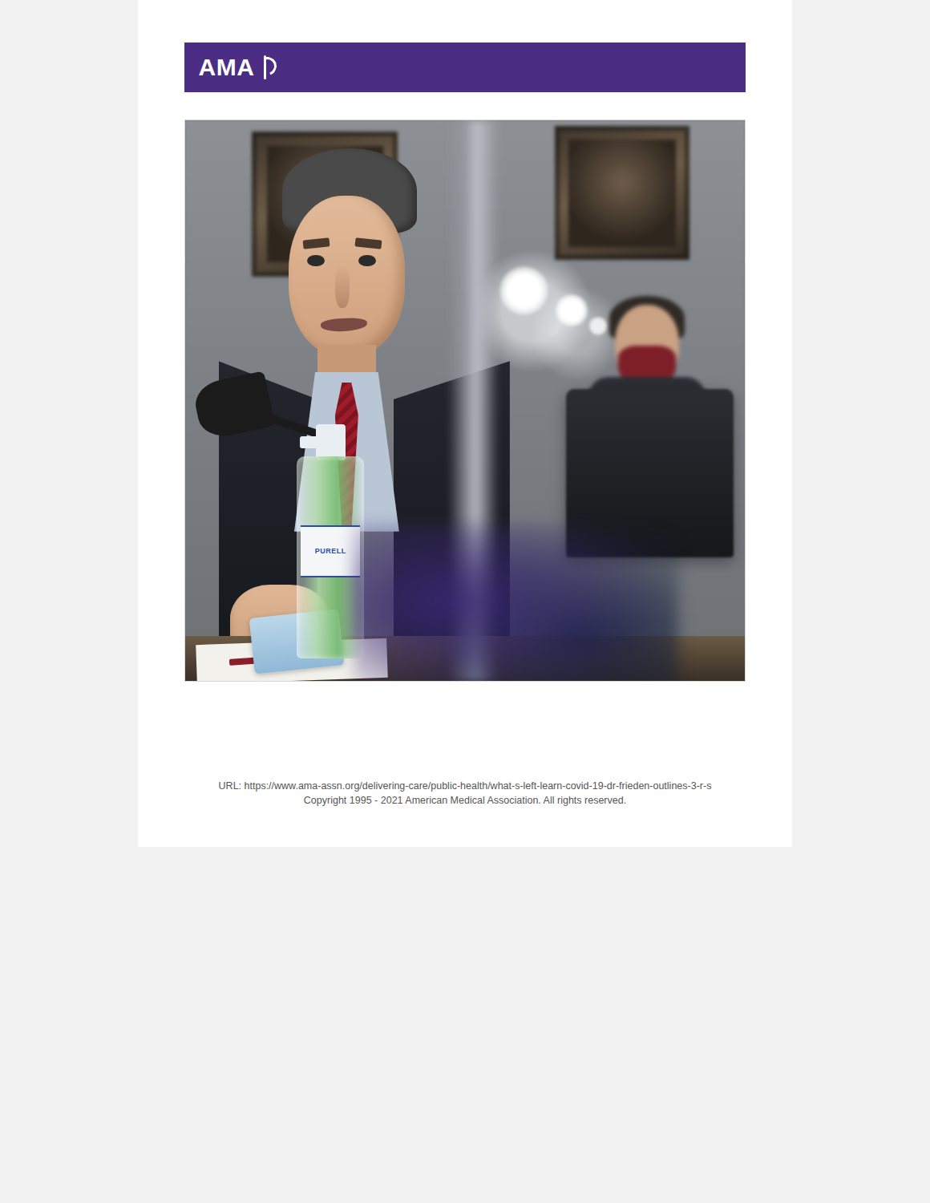AMA
PURELL
URL: https://www.ama-assn.org/delivering-care/public-health/what-s-left-learn-covid-19-dr-frieden-outlines-3-r-s
Copyright 1995 - 2021 American Medical Association. All rights reserved.